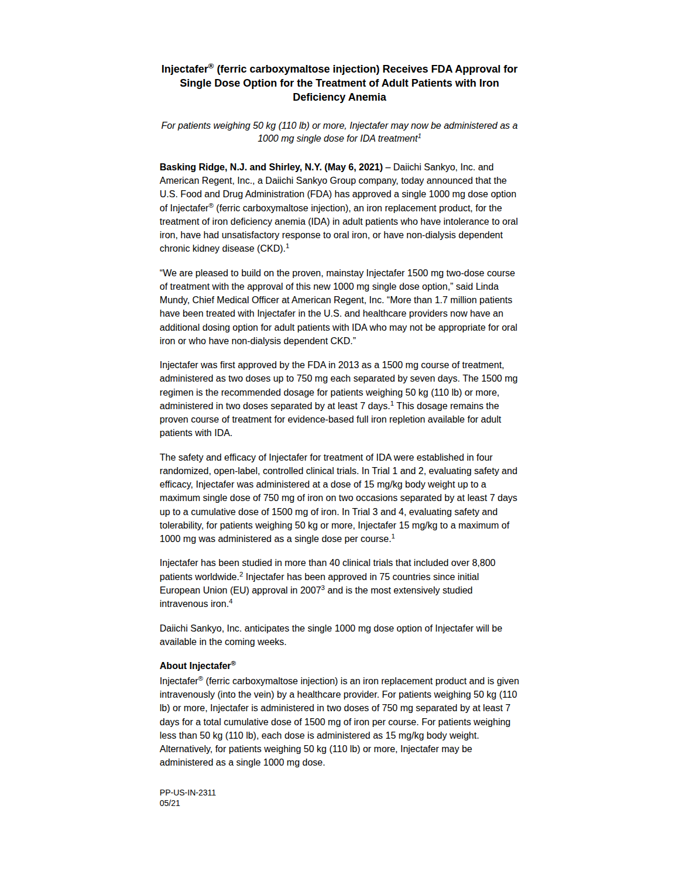Injectafer® (ferric carboxymaltose injection) Receives FDA Approval for Single Dose Option for the Treatment of Adult Patients with Iron Deficiency Anemia
For patients weighing 50 kg (110 lb) or more, Injectafer may now be administered as a 1000 mg single dose for IDA treatment1
Basking Ridge, N.J. and Shirley, N.Y. (May 6, 2021) – Daiichi Sankyo, Inc. and American Regent, Inc., a Daiichi Sankyo Group company, today announced that the U.S. Food and Drug Administration (FDA) has approved a single 1000 mg dose option of Injectafer® (ferric carboxymaltose injection), an iron replacement product, for the treatment of iron deficiency anemia (IDA) in adult patients who have intolerance to oral iron, have had unsatisfactory response to oral iron, or have non-dialysis dependent chronic kidney disease (CKD).1
“We are pleased to build on the proven, mainstay Injectafer 1500 mg two-dose course of treatment with the approval of this new 1000 mg single dose option,” said Linda Mundy, Chief Medical Officer at American Regent, Inc. “More than 1.7 million patients have been treated with Injectafer in the U.S. and healthcare providers now have an additional dosing option for adult patients with IDA who may not be appropriate for oral iron or who have non-dialysis dependent CKD.”
Injectafer was first approved by the FDA in 2013 as a 1500 mg course of treatment, administered as two doses up to 750 mg each separated by seven days. The 1500 mg regimen is the recommended dosage for patients weighing 50 kg (110 lb) or more, administered in two doses separated by at least 7 days.1 This dosage remains the proven course of treatment for evidence-based full iron repletion available for adult patients with IDA.
The safety and efficacy of Injectafer for treatment of IDA were established in four randomized, open-label, controlled clinical trials. In Trial 1 and 2, evaluating safety and efficacy, Injectafer was administered at a dose of 15 mg/kg body weight up to a maximum single dose of 750 mg of iron on two occasions separated by at least 7 days up to a cumulative dose of 1500 mg of iron. In Trial 3 and 4, evaluating safety and tolerability, for patients weighing 50 kg or more, Injectafer 15 mg/kg to a maximum of 1000 mg was administered as a single dose per course.1
Injectafer has been studied in more than 40 clinical trials that included over 8,800 patients worldwide.2 Injectafer has been approved in 75 countries since initial European Union (EU) approval in 20073 and is the most extensively studied intravenous iron.4
Daiichi Sankyo, Inc. anticipates the single 1000 mg dose option of Injectafer will be available in the coming weeks.
About Injectafer®
Injectafer® (ferric carboxymaltose injection) is an iron replacement product and is given intravenously (into the vein) by a healthcare provider. For patients weighing 50 kg (110 lb) or more, Injectafer is administered in two doses of 750 mg separated by at least 7 days for a total cumulative dose of 1500 mg of iron per course. For patients weighing less than 50 kg (110 lb), each dose is administered as 15 mg/kg body weight. Alternatively, for patients weighing 50 kg (110 lb) or more, Injectafer may be administered as a single 1000 mg dose.
PP-US-IN-2311
05/21